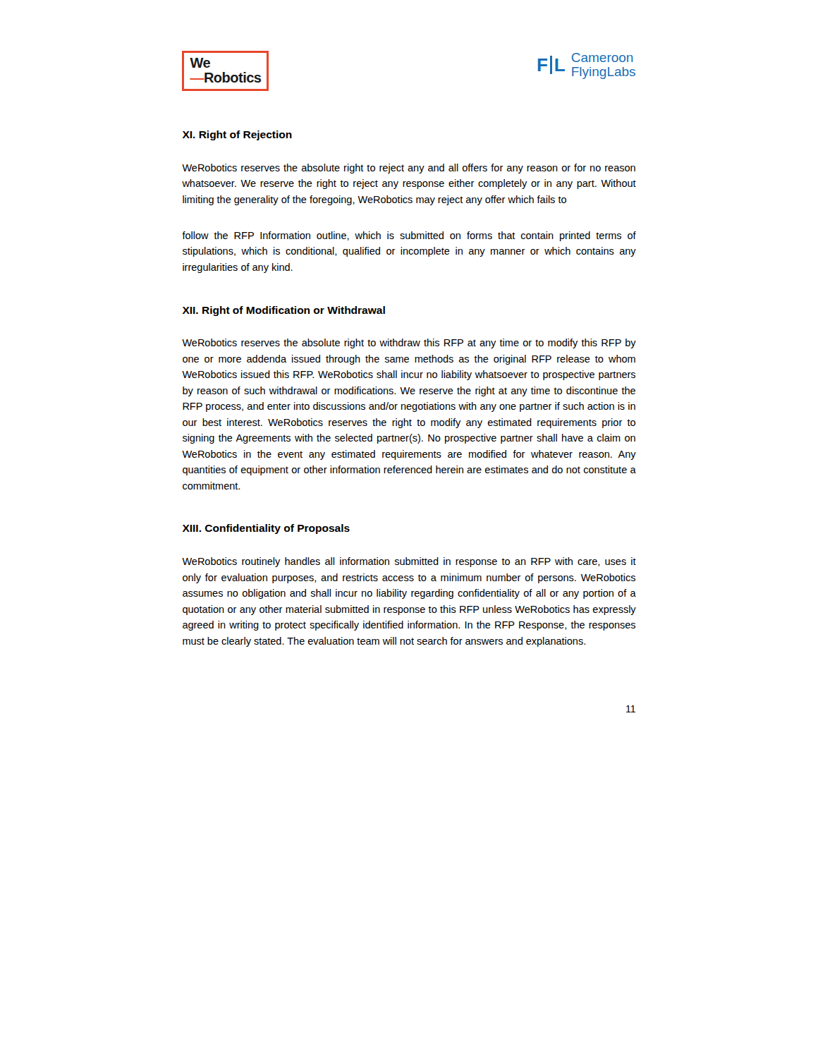We
—Robotics
F
L
Cameroon
FlyingLabs
XI. Right of Rejection
WeRobotics reserves the absolute right to reject any and all offers for any reason or for no reason whatsoever. We reserve the right to reject any response either completely or in any part. Without limiting the generality of the foregoing, WeRobotics may reject any offer which fails to
follow the RFP Information outline, which is submitted on forms that contain printed terms of stipulations, which is conditional, qualified or incomplete in any manner or which contains any irregularities of any kind.
XII. Right of Modification or Withdrawal
WeRobotics reserves the absolute right to withdraw this RFP at any time or to modify this RFP by one or more addenda issued through the same methods as the original RFP release to whom WeRobotics issued this RFP. WeRobotics shall incur no liability whatsoever to prospective partners by reason of such withdrawal or modifications. We reserve the right at any time to discontinue the RFP process, and enter into discussions and/or negotiations with any one partner if such action is in our best interest. WeRobotics reserves the right to modify any estimated requirements prior to signing the Agreements with the selected partner(s). No prospective partner shall have a claim on WeRobotics in the event any estimated requirements are modified for whatever reason. Any quantities of equipment or other information referenced herein are estimates and do not constitute a commitment.
XIII. Confidentiality of Proposals
WeRobotics routinely handles all information submitted in response to an RFP with care, uses it only for evaluation purposes, and restricts access to a minimum number of persons. WeRobotics assumes no obligation and shall incur no liability regarding confidentiality of all or any portion of a quotation or any other material submitted in response to this RFP unless WeRobotics has expressly agreed in writing to protect specifically identified information. In the RFP Response, the responses must be clearly stated. The evaluation team will not search for answers and explanations.
11